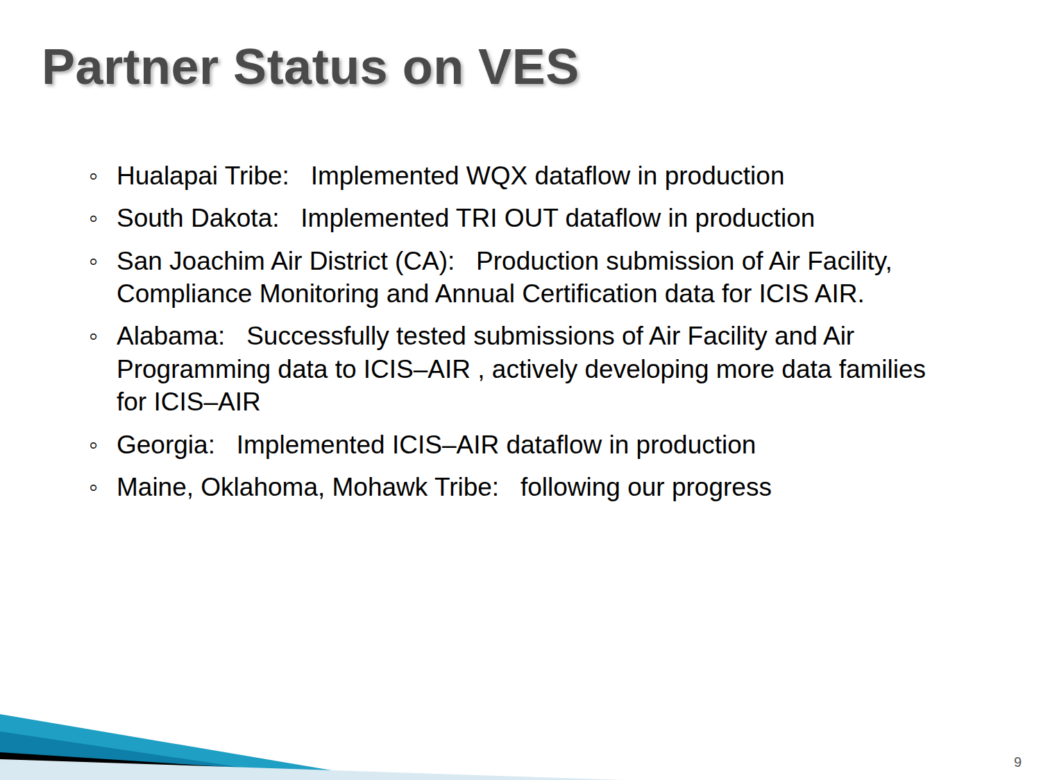Partner Status on VES
Hualapai Tribe: Implemented WQX dataflow in production
South Dakota: Implemented TRI OUT dataflow in production
San Joachim Air District (CA): Production submission of Air Facility, Compliance Monitoring and Annual Certification data for ICIS AIR.
Alabama: Successfully tested submissions of Air Facility and Air Programming data to ICIS–AIR , actively developing more data families for ICIS–AIR
Georgia: Implemented ICIS–AIR dataflow in production
Maine, Oklahoma, Mohawk Tribe: following our progress
9